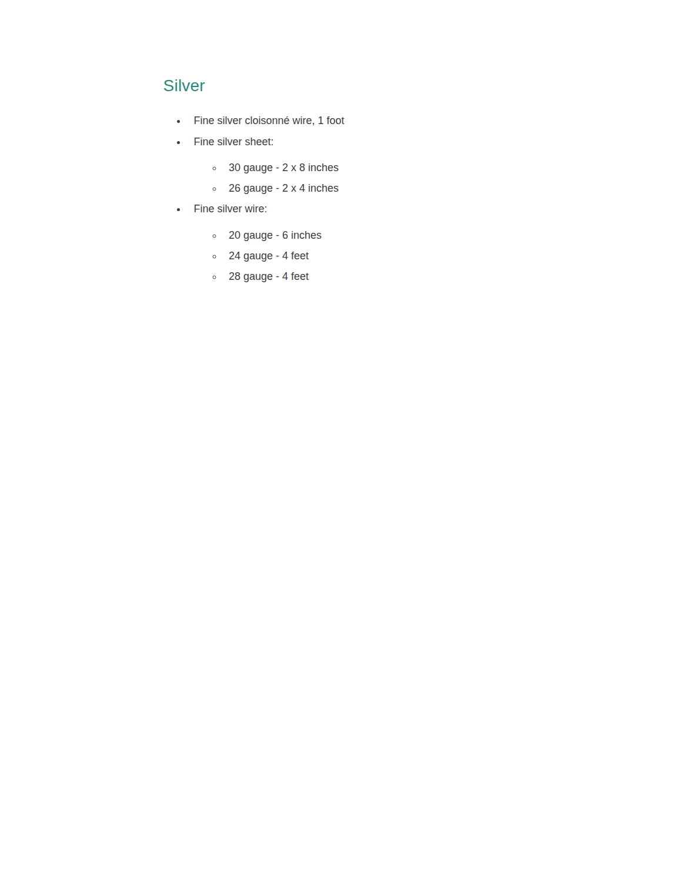Silver
Fine silver cloisonné wire, 1 foot
Fine silver sheet:
30 gauge - 2 x 8 inches
26 gauge - 2 x 4 inches
Fine silver wire:
20 gauge - 6 inches
24 gauge - 4 feet
28 gauge - 4 feet